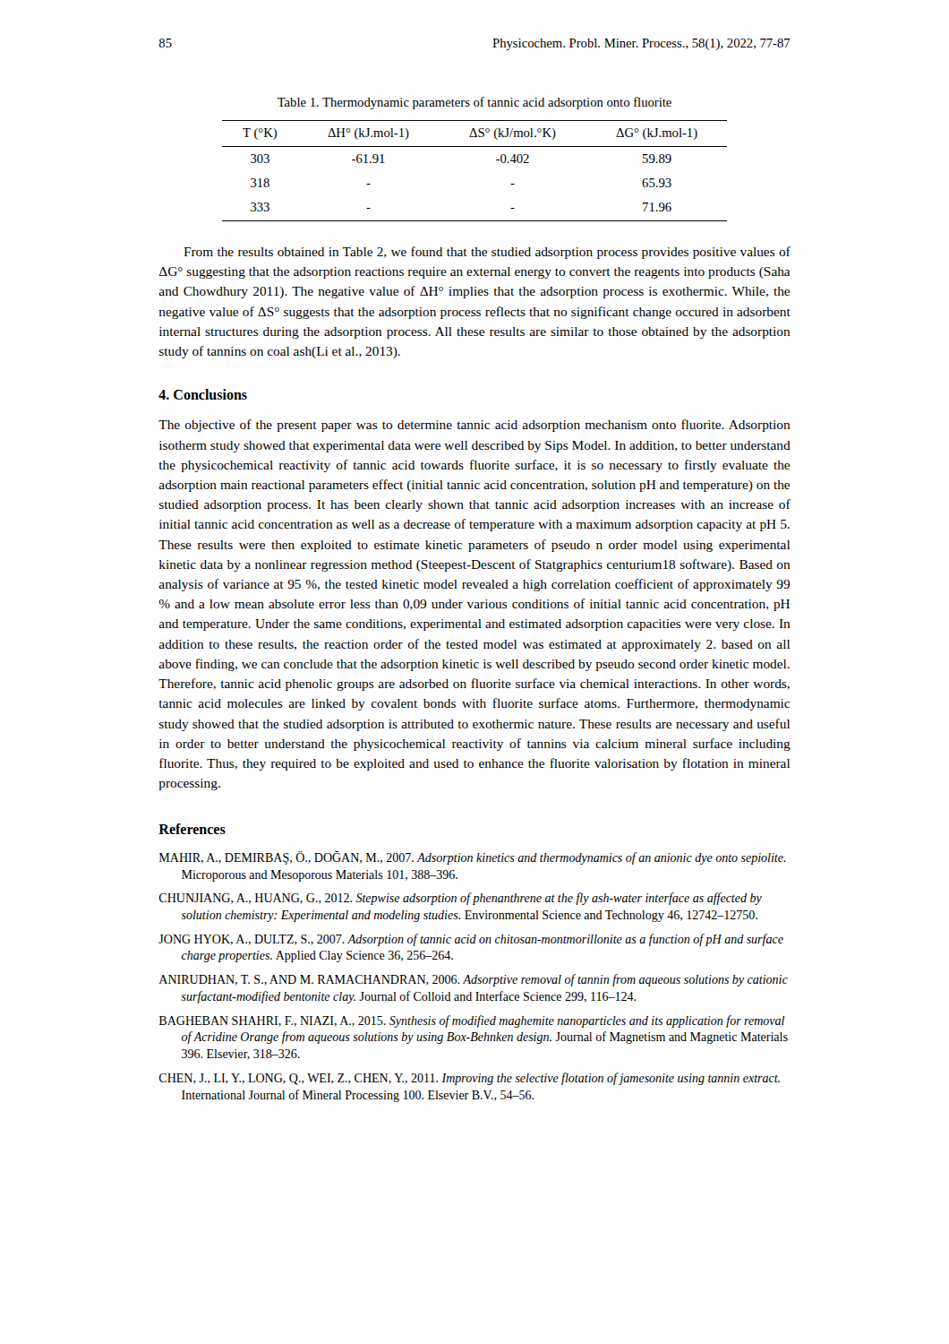85 Physicochem. Probl. Miner. Process., 58(1), 2022, 77-87
Table 1. Thermodynamic parameters of tannic acid adsorption onto fluorite
| T (°K) | ΔH° (kJ.mol-1) | ΔS° (kJ/mol.°K) | ΔG° (kJ.mol-1) |
| --- | --- | --- | --- |
| 303 | -61.91 | -0.402 | 59.89 |
| 318 | - | - | 65.93 |
| 333 | - | - | 71.96 |
From the results obtained in Table 2, we found that the studied adsorption process provides positive values of ΔG° suggesting that the adsorption reactions require an external energy to convert the reagents into products (Saha and Chowdhury 2011). The negative value of ΔH° implies that the adsorption process is exothermic. While, the negative value of ΔS° suggests that the adsorption process reflects that no significant change occured in adsorbent internal structures during the adsorption process. All these results are similar to those obtained by the adsorption study of tannins on coal ash(Li et al., 2013).
4. Conclusions
The objective of the present paper was to determine tannic acid adsorption mechanism onto fluorite. Adsorption isotherm study showed that experimental data were well described by Sips Model. In addition, to better understand the physicochemical reactivity of tannic acid towards fluorite surface, it is so necessary to firstly evaluate the adsorption main reactional parameters effect (initial tannic acid concentration, solution pH and temperature) on the studied adsorption process. It has been clearly shown that tannic acid adsorption increases with an increase of initial tannic acid concentration as well as a decrease of temperature with a maximum adsorption capacity at pH 5. These results were then exploited to estimate kinetic parameters of pseudo n order model using experimental kinetic data by a nonlinear regression method (Steepest-Descent of Statgraphics centurium18 software). Based on analysis of variance at 95 %, the tested kinetic model revealed a high correlation coefficient of approximately 99 % and a low mean absolute error less than 0,09 under various conditions of initial tannic acid concentration, pH and temperature. Under the same conditions, experimental and estimated adsorption capacities were very close. In addition to these results, the reaction order of the tested model was estimated at approximately 2. based on all above finding, we can conclude that the adsorption kinetic is well described by pseudo second order kinetic model. Therefore, tannic acid phenolic groups are adsorbed on fluorite surface via chemical interactions. In other words, tannic acid molecules are linked by covalent bonds with fluorite surface atoms. Furthermore, thermodynamic study showed that the studied adsorption is attributed to exothermic nature. These results are necessary and useful in order to better understand the physicochemical reactivity of tannins via calcium mineral surface including fluorite. Thus, they required to be exploited and used to enhance the fluorite valorisation by flotation in mineral processing.
References
MAHIR, A., DEMIRBAŞ, Ö., DOĞAN, M., 2007. Adsorption kinetics and thermodynamics of an anionic dye onto sepiolite. Microporous and Mesoporous Materials 101, 388–396.
CHUNJIANG, A., HUANG, G., 2012. Stepwise adsorption of phenanthrene at the fly ash-water interface as affected by solution chemistry: Experimental and modeling studies. Environmental Science and Technology 46, 12742–12750.
JONG HYOK, A., DULTZ, S., 2007. Adsorption of tannic acid on chitosan-montmorillonite as a function of pH and surface charge properties. Applied Clay Science 36, 256–264.
ANIRUDHAN, T. S., AND M. RAMACHANDRAN, 2006. Adsorptive removal of tannin from aqueous solutions by cationic surfactant-modified bentonite clay. Journal of Colloid and Interface Science 299, 116–124.
BAGHEBAN SHAHRI, F., NIAZI, A., 2015. Synthesis of modified maghemite nanoparticles and its application for removal of Acridine Orange from aqueous solutions by using Box-Behnken design. Journal of Magnetism and Magnetic Materials 396. Elsevier, 318–326.
CHEN, J., LI, Y., LONG, Q., WEI, Z., CHEN, Y., 2011. Improving the selective flotation of jamesonite using tannin extract. International Journal of Mineral Processing 100. Elsevier B.V., 54–56.